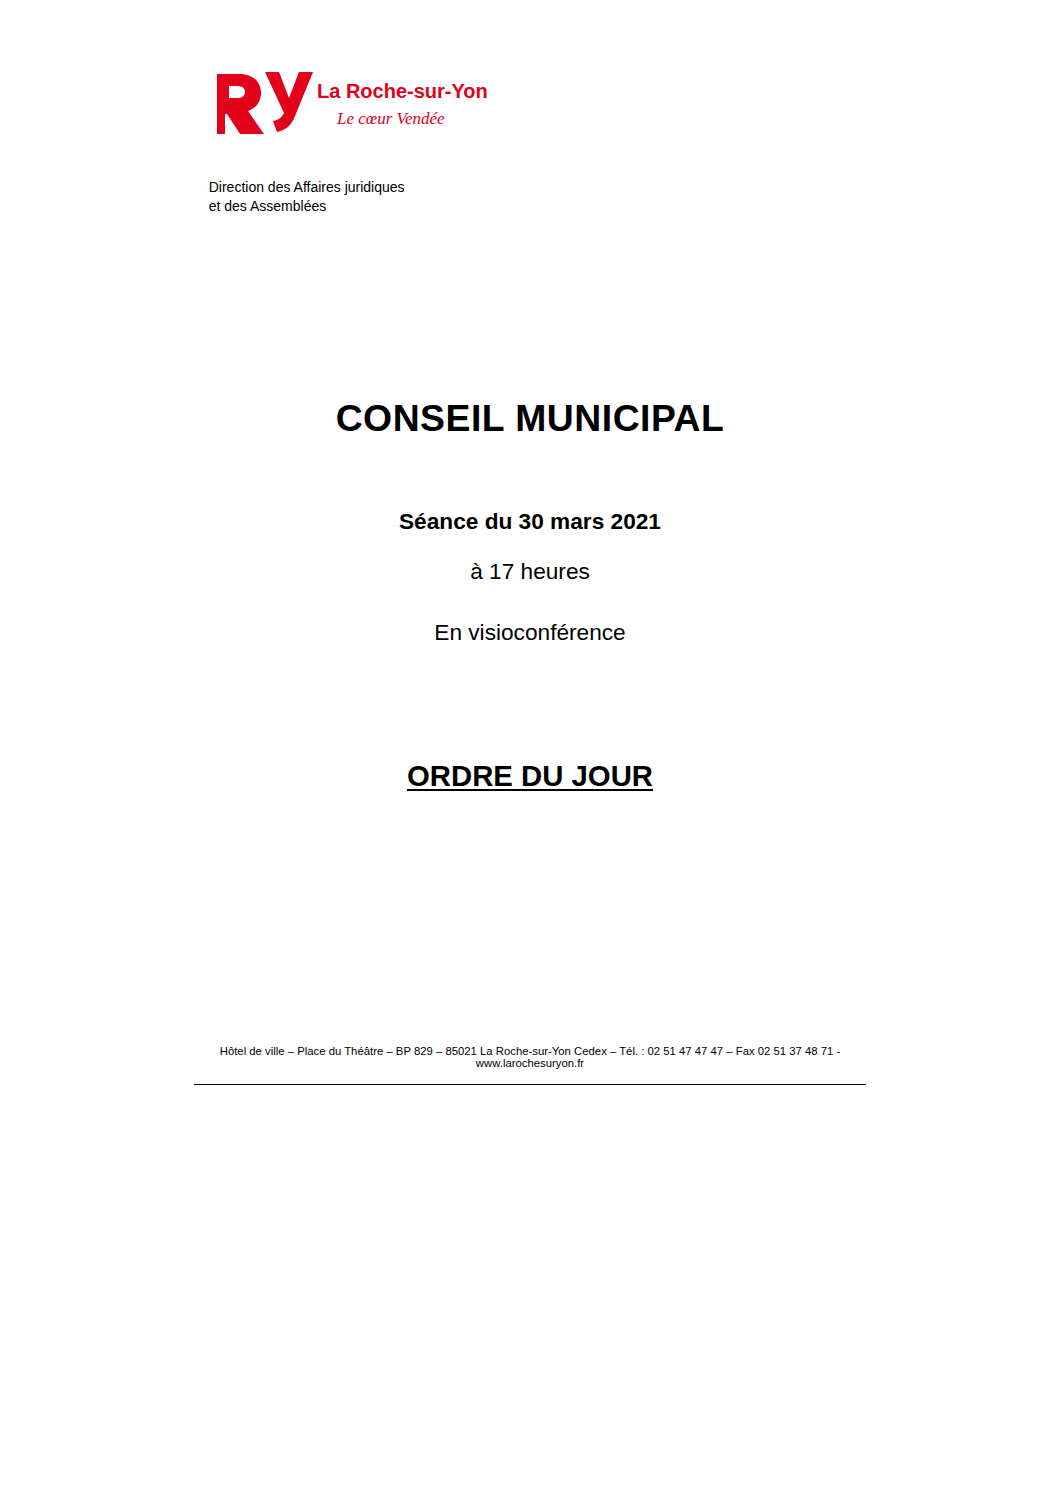La Roche-sur-Yon Le cœur Vendée
Direction des Affaires juridiques
et des Assemblées
CONSEIL MUNICIPAL
Séance du 30 mars 2021
à 17 heures
En visioconférence
ORDRE DU JOUR
Hôtel de ville – Place du Théâtre – BP 829 – 85021 La Roche-sur-Yon Cedex – Tél. : 02 51 47 47 47 – Fax 02 51 37 48 71 - www.larochesuryon.fr